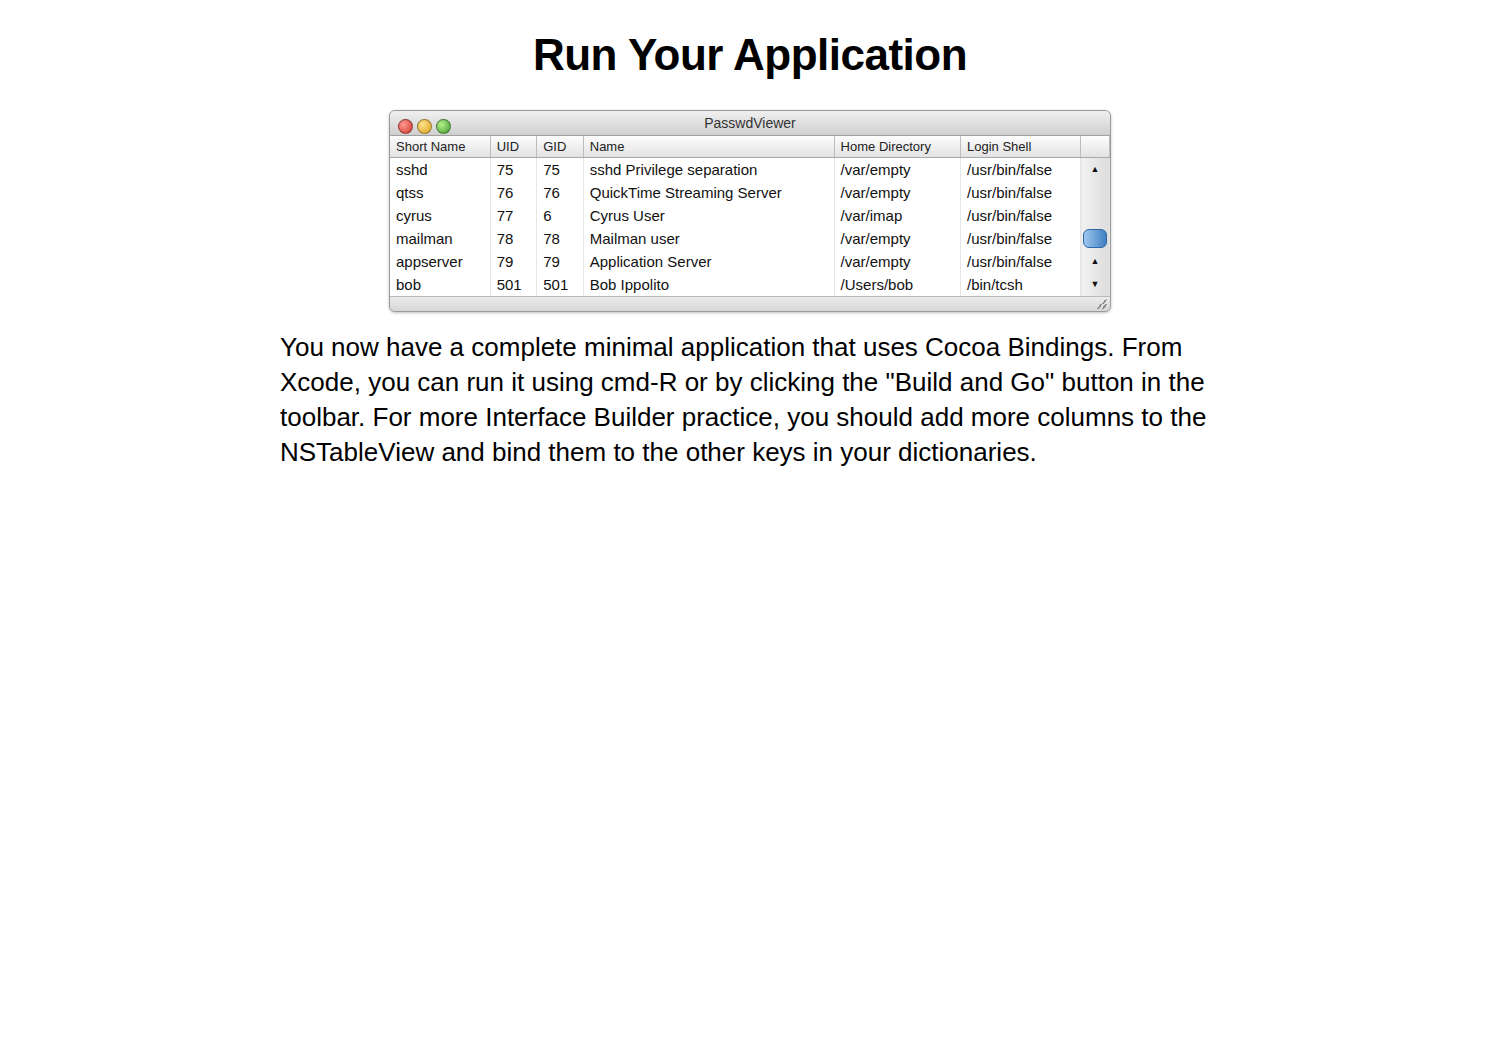Run Your Application
PasswdViewer
| Short Name | UID | GID | Name | Home Directory | Login Shell | |
| --- | --- | --- | --- | --- | --- | --- |
| sshd | 75 | 75 | sshd Privilege separation | /var/empty | /usr/bin/false | ▲ |
| qtss | 76 | 76 | QuickTime Streaming Server | /var/empty | /usr/bin/false | |
| cyrus | 77 | 6 | Cyrus User | /var/imap | /usr/bin/false | |
| mailman | 78 | 78 | Mailman user | /var/empty | /usr/bin/false | |
| appserver | 79 | 79 | Application Server | /var/empty | /usr/bin/false | ▲ |
| bob | 501 | 501 | Bob Ippolito | /Users/bob | /bin/tcsh | ▼ |
You now have a complete minimal application that uses Cocoa Bindings. From Xcode, you can run it using cmd-R or by clicking the "Build and Go" button in the toolbar. For more Interface Builder practice, you should add more columns to the NSTableView and bind them to the other keys in your dictionaries.